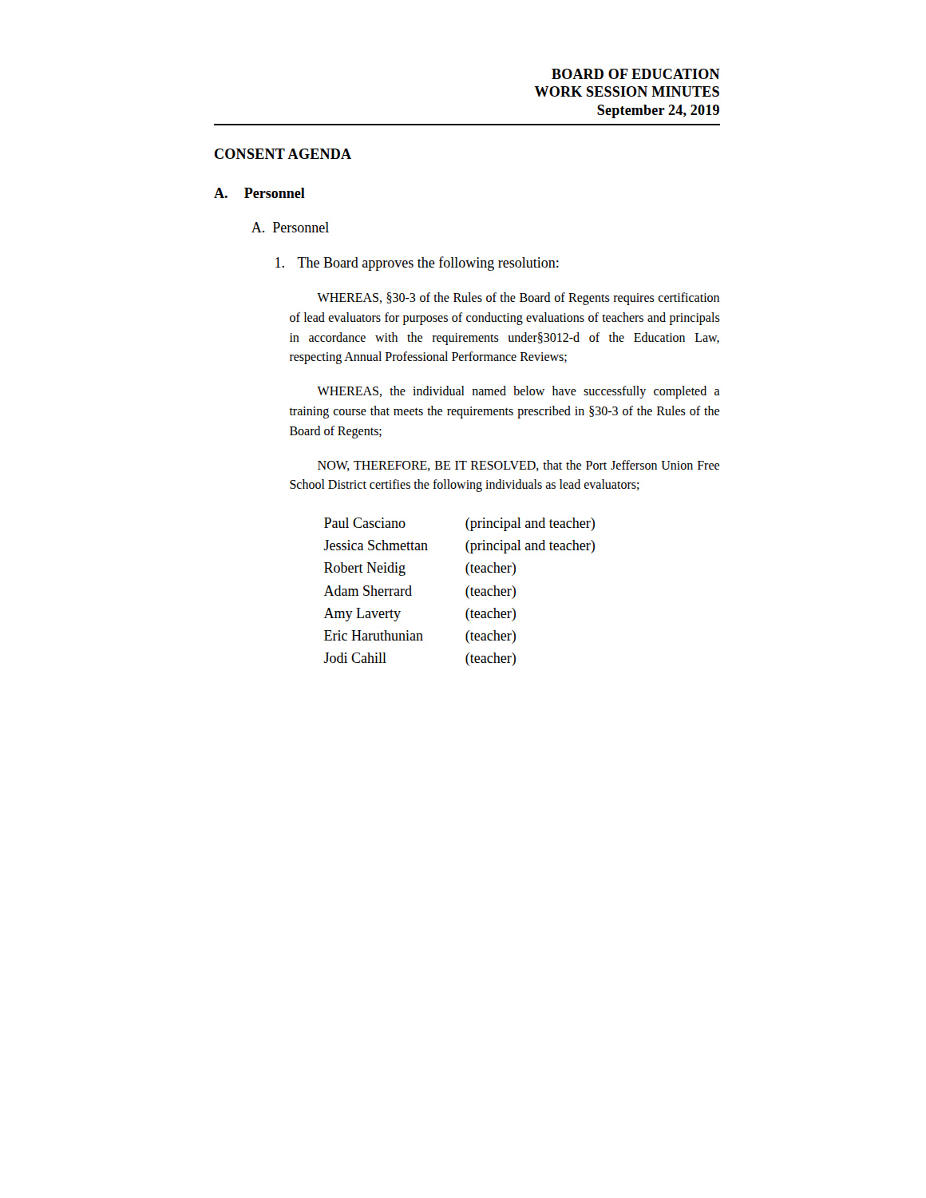BOARD OF EDUCATION WORK SESSION MINUTES September 24, 2019
CONSENT AGENDA
A. Personnel
A. Personnel
1. The Board approves the following resolution:
WHEREAS, §30-3 of the Rules of the Board of Regents requires certification of lead evaluators for purposes of conducting evaluations of teachers and principals in accordance with the requirements under§3012-d of the Education Law, respecting Annual Professional Performance Reviews;
WHEREAS, the individual named below have successfully completed a training course that meets the requirements prescribed in §30-3 of the Rules of the Board of Regents;
NOW, THEREFORE, BE IT RESOLVED, that the Port Jefferson Union Free School District certifies the following individuals as lead evaluators;
| Paul Casciano | (principal and teacher) |
| Jessica Schmettan | (principal and teacher) |
| Robert Neidig | (teacher) |
| Adam Sherrard | (teacher) |
| Amy Laverty | (teacher) |
| Eric Haruthunian | (teacher) |
| Jodi Cahill | (teacher) |